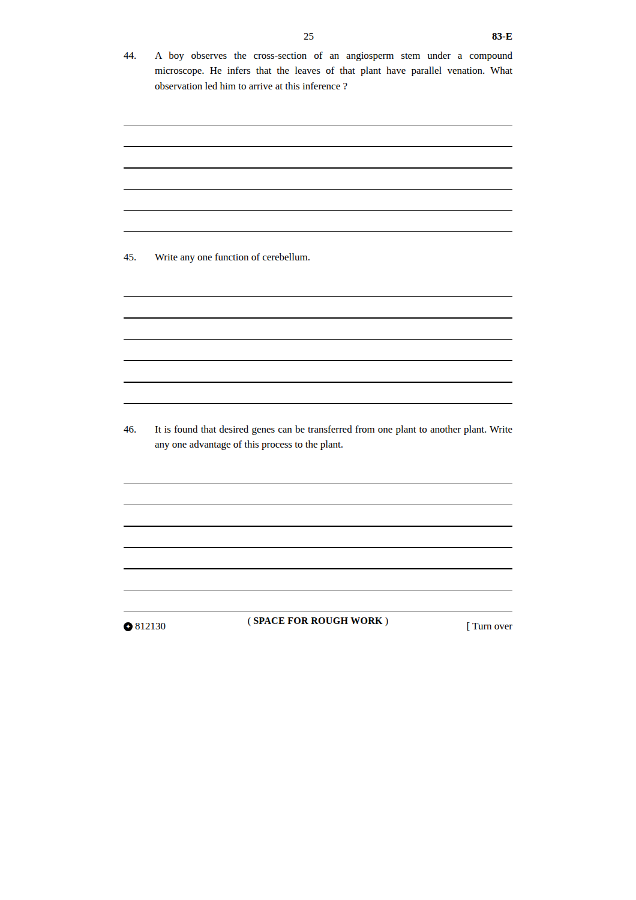25 83-E
44.
A boy observes the cross-section of an angiosperm stem under a compound microscope. He infers that the leaves of that plant have parallel venation. What observation led him to arrive at this inference ?
45.
Write any one function of cerebellum.
46.
It is found that desired genes can be transferred from one plant to another plant. Write any one advantage of this process to the plant.
( SPACE FOR ROUGH WORK )
✦812130
[ Turn over